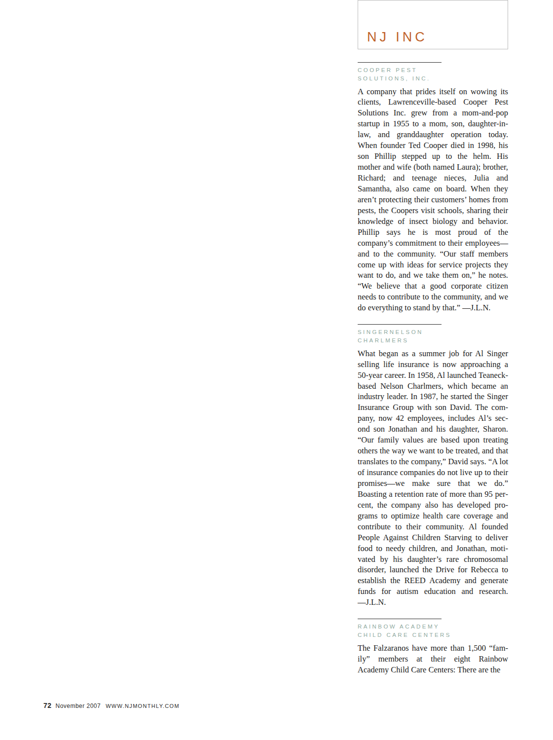NJ Inc
Cooper Pest
Solutions, Inc.
A company that prides itself on wowing its clients, Lawrenceville-based Cooper Pest Solutions Inc. grew from a mom-and-pop startup in 1955 to a mom, son, daughter-in-law, and granddaughter operation today. When founder Ted Cooper died in 1998, his son Phillip stepped up to the helm. His mother and wife (both named Laura); brother, Richard; and teenage nieces, Julia and Samantha, also came on board. When they aren’t protecting their customers’ homes from pests, the Coopers visit schools, sharing their knowledge of insect biology and behavior. Phillip says he is most proud of the company’s commitment to their employees—and to the community. “Our staff members come up with ideas for service projects they want to do, and we take them on,” he notes. “We believe that a good corporate citizen needs to contribute to the community, and we do everything to stand by that.” —J.L.N.
SingerNelson
Charlmers
What began as a summer job for Al Singer selling life insurance is now approaching a 50-year career. In 1958, Al launched Teaneck-based Nelson Charlmers, which became an industry leader. In 1987, he started the Singer Insurance Group with son David. The company, now 42 employees, includes Al’s second son Jonathan and his daughter, Sharon. “Our family values are based upon treating others the way we want to be treated, and that translates to the company,” David says. “A lot of insurance companies do not live up to their promises—we make sure that we do.” Boasting a retention rate of more than 95 percent, the company also has developed programs to optimize health care coverage and contribute to their community. Al founded People Against Children Starving to deliver food to needy children, and Jonathan, motivated by his daughter’s rare chromosomal disorder, launched the Drive for Rebecca to establish the REED Academy and generate funds for autism education and research. —J.L.N.
Rainbow Academy
Child Care Centers
The Falzaranos have more than 1,500 “family” members at their eight Rainbow Academy Child Care Centers: There are the
72 November 2007 WWW.NJMONTHLY.COM